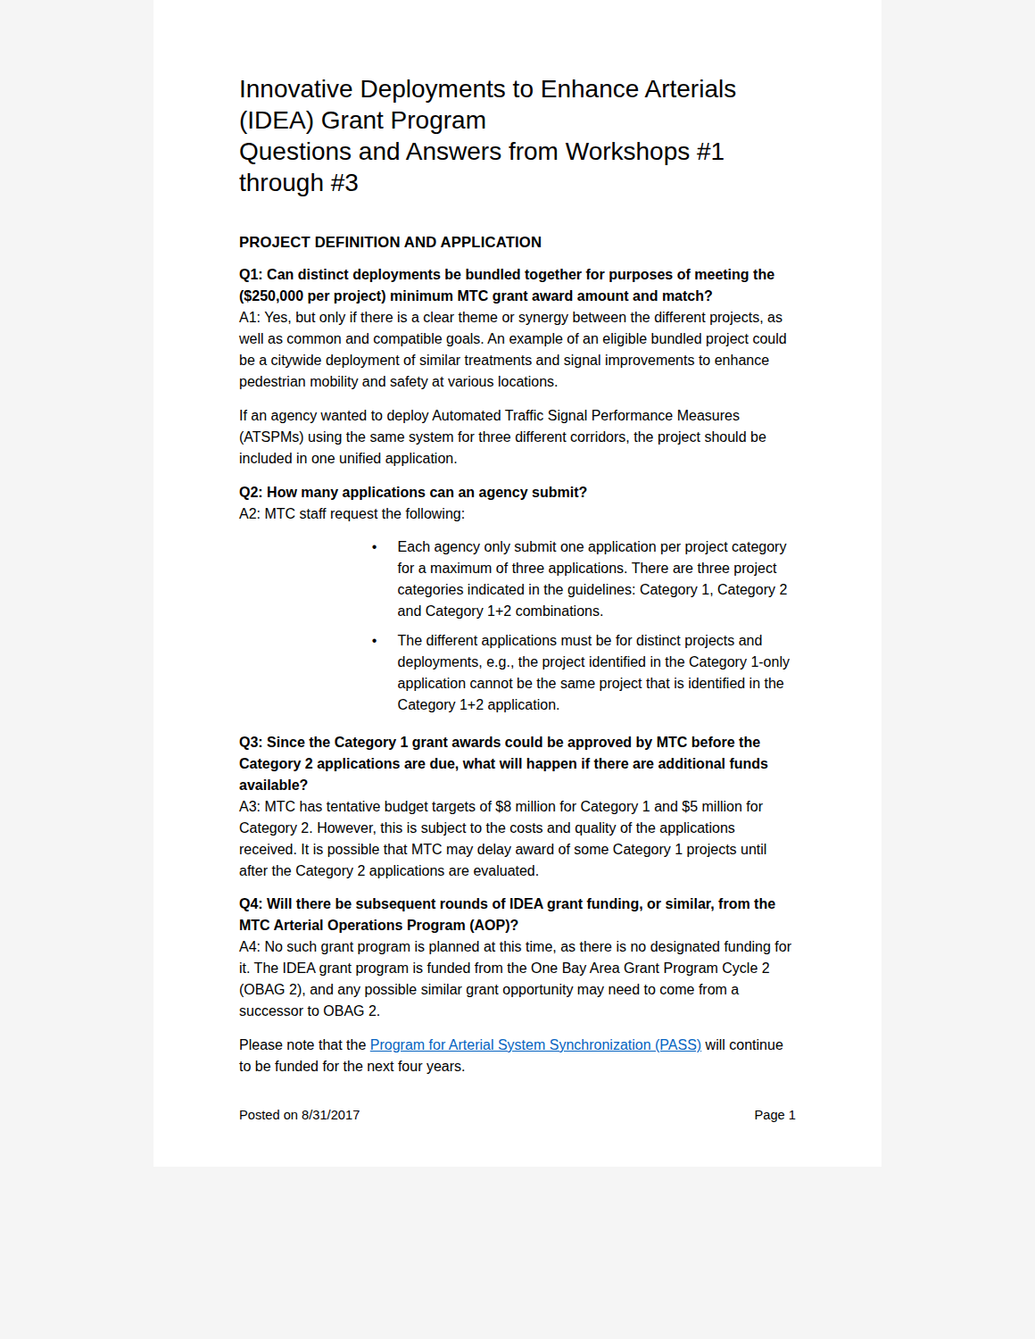Innovative Deployments to Enhance Arterials (IDEA) Grant Program
Questions and Answers from Workshops #1 through #3
PROJECT DEFINITION AND APPLICATION
Q1: Can distinct deployments be bundled together for purposes of meeting the ($250,000 per project) minimum MTC grant award amount and match?
A1: Yes, but only if there is a clear theme or synergy between the different projects, as well as common and compatible goals. An example of an eligible bundled project could be a citywide deployment of similar treatments and signal improvements to enhance pedestrian mobility and safety at various locations.
If an agency wanted to deploy Automated Traffic Signal Performance Measures (ATSPMs) using the same system for three different corridors, the project should be included in one unified application.
Q2: How many applications can an agency submit?
A2: MTC staff request the following:
Each agency only submit one application per project category for a maximum of three applications. There are three project categories indicated in the guidelines: Category 1, Category 2 and Category 1+2 combinations.
The different applications must be for distinct projects and deployments, e.g., the project identified in the Category 1-only application cannot be the same project that is identified in the Category 1+2 application.
Q3: Since the Category 1 grant awards could be approved by MTC before the Category 2 applications are due, what will happen if there are additional funds available?
A3: MTC has tentative budget targets of $8 million for Category 1 and $5 million for Category 2. However, this is subject to the costs and quality of the applications received. It is possible that MTC may delay award of some Category 1 projects until after the Category 2 applications are evaluated.
Q4: Will there be subsequent rounds of IDEA grant funding, or similar, from the MTC Arterial Operations Program (AOP)?
A4: No such grant program is planned at this time, as there is no designated funding for it. The IDEA grant program is funded from the One Bay Area Grant Program Cycle 2 (OBAG 2), and any possible similar grant opportunity may need to come from a successor to OBAG 2.
Please note that the Program for Arterial System Synchronization (PASS) will continue to be funded for the next four years.
Posted on 8/31/2017 Page 1